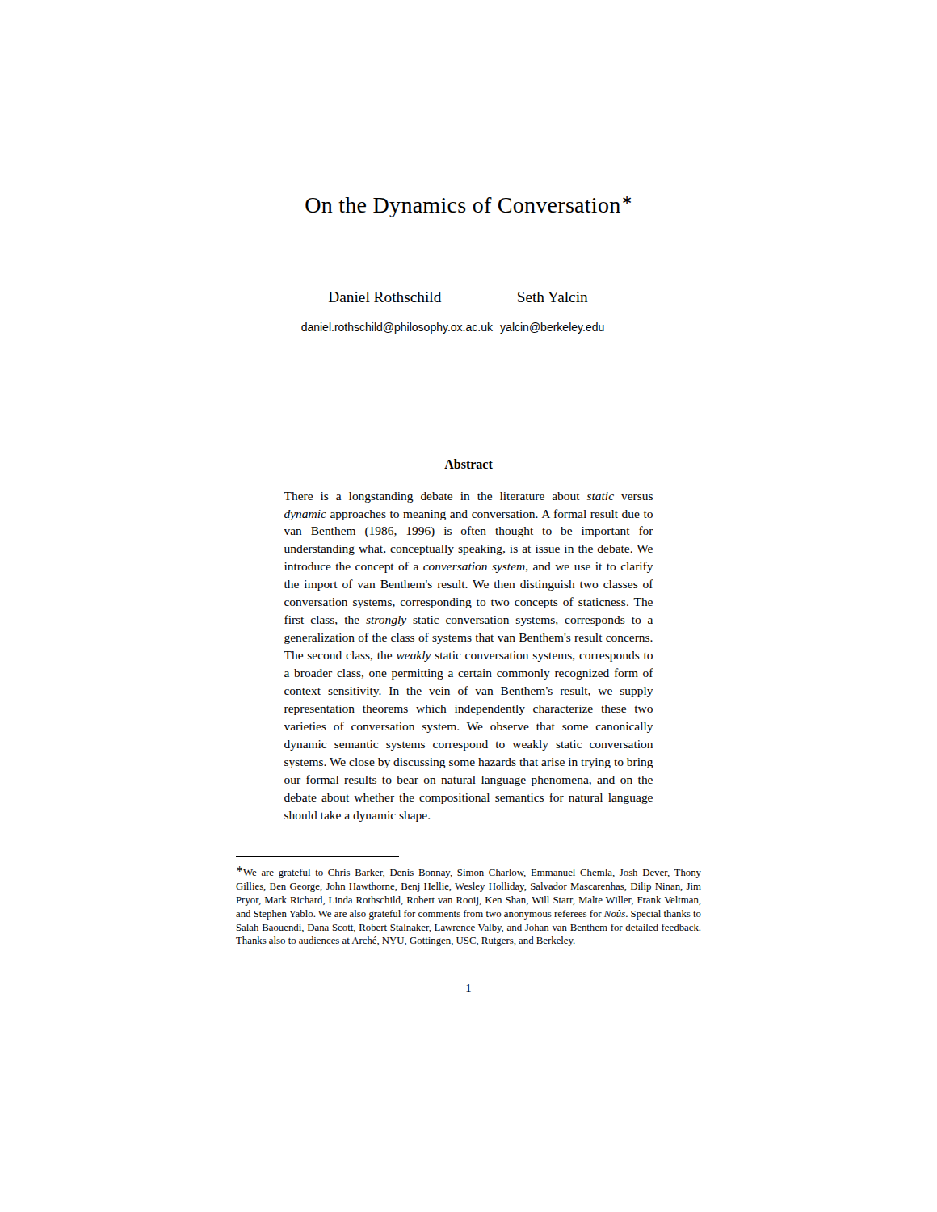On the Dynamics of Conversation∗
Daniel Rothschild
daniel.rothschild@philosophy.ox.ac.uk
Seth Yalcin
yalcin@berkeley.edu
Abstract
There is a longstanding debate in the literature about static versus dynamic approaches to meaning and conversation. A formal result due to van Benthem (1986, 1996) is often thought to be important for understanding what, conceptually speaking, is at issue in the debate. We introduce the concept of a conversation system, and we use it to clarify the import of van Benthem's result. We then distinguish two classes of conversation systems, corresponding to two concepts of staticness. The first class, the strongly static conversation systems, corresponds to a generalization of the class of systems that van Benthem's result concerns. The second class, the weakly static conversation systems, corresponds to a broader class, one permitting a certain commonly recognized form of context sensitivity. In the vein of van Benthem's result, we supply representation theorems which independently characterize these two varieties of conversation system. We observe that some canonically dynamic semantic systems correspond to weakly static conversation systems. We close by discussing some hazards that arise in trying to bring our formal results to bear on natural language phenomena, and on the debate about whether the compositional semantics for natural language should take a dynamic shape.
∗We are grateful to Chris Barker, Denis Bonnay, Simon Charlow, Emmanuel Chemla, Josh Dever, Thony Gillies, Ben George, John Hawthorne, Benj Hellie, Wesley Holliday, Salvador Mascarenhas, Dilip Ninan, Jim Pryor, Mark Richard, Linda Rothschild, Robert van Rooij, Ken Shan, Will Starr, Malte Willer, Frank Veltman, and Stephen Yablo. We are also grateful for comments from two anonymous referees for Noûs. Special thanks to Salah Baouendi, Dana Scott, Robert Stalnaker, Lawrence Valby, and Johan van Benthem for detailed feedback. Thanks also to audiences at Arché, NYU, Gottingen, USC, Rutgers, and Berkeley.
1